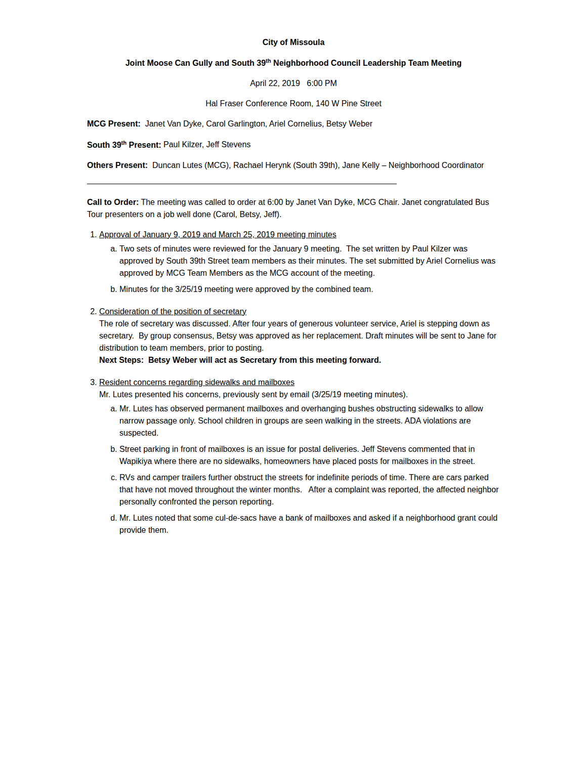City of Missoula
Joint Moose Can Gully and South 39th Neighborhood Council Leadership Team Meeting
April 22, 2019 6:00 PM
Hal Fraser Conference Room, 140 W Pine Street
MCG Present: Janet Van Dyke, Carol Garlington, Ariel Cornelius, Betsy Weber
South 39th Present: Paul Kilzer, Jeff Stevens
Others Present: Duncan Lutes (MCG), Rachael Herynk (South 39th), Jane Kelly – Neighborhood Coordinator
Call to Order: The meeting was called to order at 6:00 by Janet Van Dyke, MCG Chair. Janet congratulated Bus Tour presenters on a job well done (Carol, Betsy, Jeff).
Approval of January 9, 2019 and March 25, 2019 meeting minutes
Two sets of minutes were reviewed for the January 9 meeting. The set written by Paul Kilzer was approved by South 39th Street team members as their minutes. The set submitted by Ariel Cornelius was approved by MCG Team Members as the MCG account of the meeting.
Minutes for the 3/25/19 meeting were approved by the combined team.
Consideration of the position of secretary
The role of secretary was discussed. After four years of generous volunteer service, Ariel is stepping down as secretary. By group consensus, Betsy was approved as her replacement. Draft minutes will be sent to Jane for distribution to team members, prior to posting.
Next Steps: Betsy Weber will act as Secretary from this meeting forward.
Resident concerns regarding sidewalks and mailboxes
Mr. Lutes presented his concerns, previously sent by email (3/25/19 meeting minutes).
Mr. Lutes has observed permanent mailboxes and overhanging bushes obstructing sidewalks to allow narrow passage only. School children in groups are seen walking in the streets. ADA violations are suspected.
Street parking in front of mailboxes is an issue for postal deliveries. Jeff Stevens commented that in Wapikiya where there are no sidewalks, homeowners have placed posts for mailboxes in the street.
RVs and camper trailers further obstruct the streets for indefinite periods of time. There are cars parked that have not moved throughout the winter months. After a complaint was reported, the affected neighbor personally confronted the person reporting.
Mr. Lutes noted that some cul-de-sacs have a bank of mailboxes and asked if a neighborhood grant could provide them.